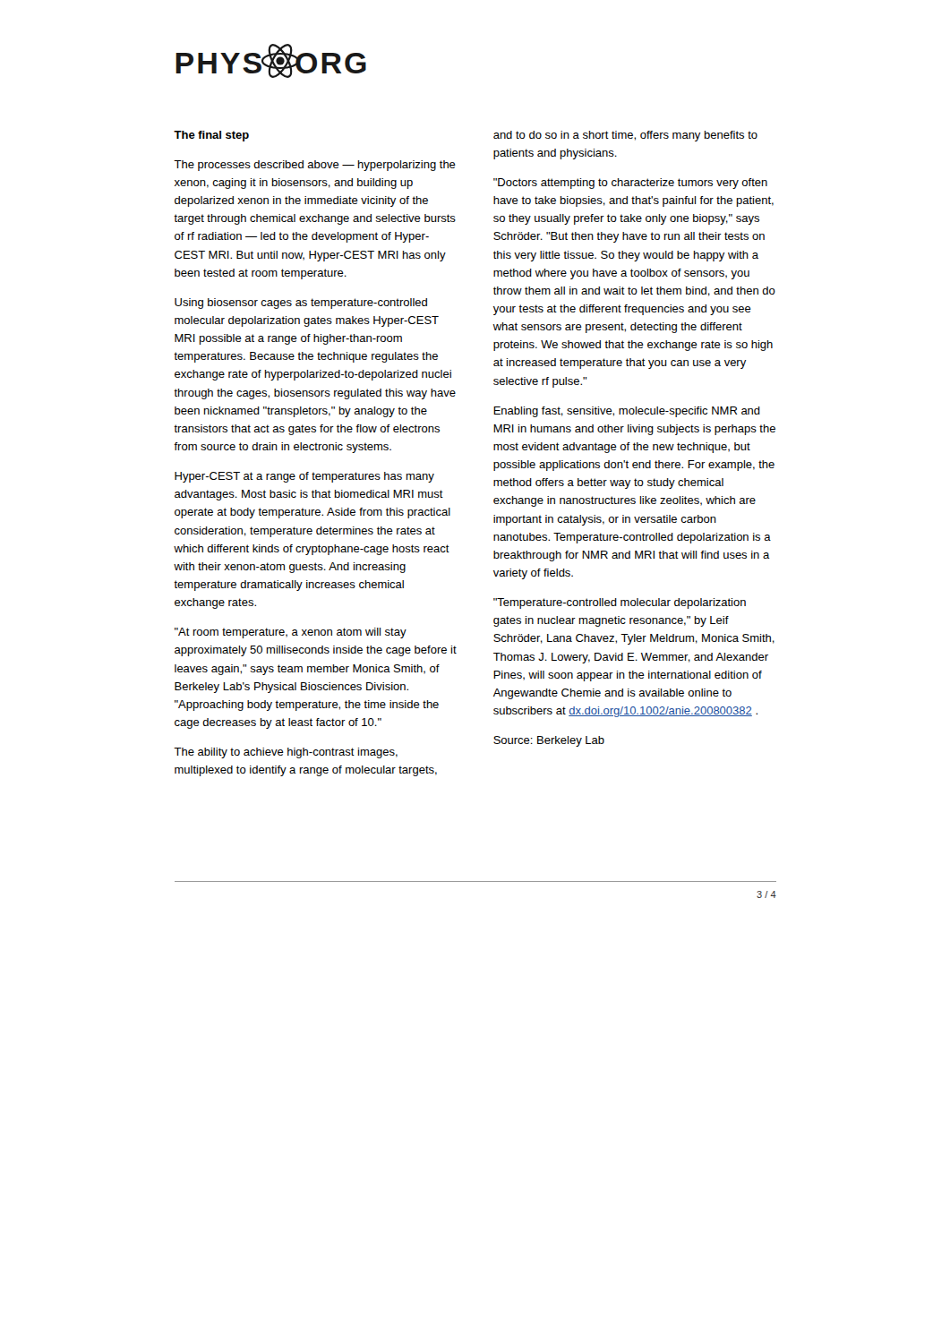PHYS ORG
The final step
The processes described above — hyperpolarizing the xenon, caging it in biosensors, and building up depolarized xenon in the immediate vicinity of the target through chemical exchange and selective bursts of rf radiation — led to the development of Hyper-CEST MRI. But until now, Hyper-CEST MRI has only been tested at room temperature.
Using biosensor cages as temperature-controlled molecular depolarization gates makes Hyper-CEST MRI possible at a range of higher-than-room temperatures. Because the technique regulates the exchange rate of hyperpolarized-to-depolarized nuclei through the cages, biosensors regulated this way have been nicknamed "transpletors," by analogy to the transistors that act as gates for the flow of electrons from source to drain in electronic systems.
Hyper-CEST at a range of temperatures has many advantages. Most basic is that biomedical MRI must operate at body temperature. Aside from this practical consideration, temperature determines the rates at which different kinds of cryptophane-cage hosts react with their xenon-atom guests. And increasing temperature dramatically increases chemical exchange rates.
"At room temperature, a xenon atom will stay approximately 50 milliseconds inside the cage before it leaves again," says team member Monica Smith, of Berkeley Lab's Physical Biosciences Division. "Approaching body temperature, the time inside the cage decreases by at least factor of 10."
The ability to achieve high-contrast images, multiplexed to identify a range of molecular targets, and to do so in a short time, offers many benefits to patients and physicians.
"Doctors attempting to characterize tumors very often have to take biopsies, and that's painful for the patient, so they usually prefer to take only one biopsy," says Schröder. "But then they have to run all their tests on this very little tissue. So they would be happy with a method where you have a toolbox of sensors, you throw them all in and wait to let them bind, and then do your tests at the different frequencies and you see what sensors are present, detecting the different proteins. We showed that the exchange rate is so high at increased temperature that you can use a very selective rf pulse."
Enabling fast, sensitive, molecule-specific NMR and MRI in humans and other living subjects is perhaps the most evident advantage of the new technique, but possible applications don't end there. For example, the method offers a better way to study chemical exchange in nanostructures like zeolites, which are important in catalysis, or in versatile carbon nanotubes. Temperature-controlled depolarization is a breakthrough for NMR and MRI that will find uses in a variety of fields.
"Temperature-controlled molecular depolarization gates in nuclear magnetic resonance," by Leif Schröder, Lana Chavez, Tyler Meldrum, Monica Smith, Thomas J. Lowery, David E. Wemmer, and Alexander Pines, will soon appear in the international edition of Angewandte Chemie and is available online to subscribers at dx.doi.org/10.1002/anie.200800382 .
Source: Berkeley Lab
3 / 4